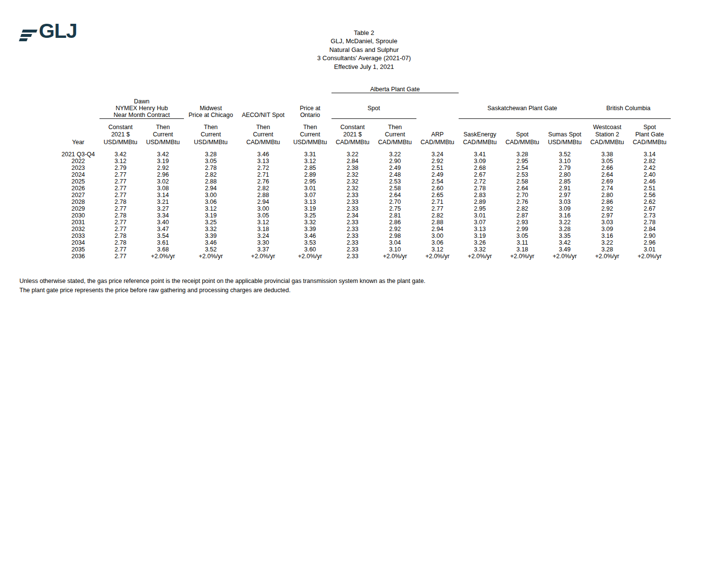GLJ
Table 2
GLJ, McDaniel, Sproule
Natural Gas and Sulphur
3 Consultants' Average (2021-07)
Effective July 1, 2021
| | | | | | Alberta Plant Gate | | | |
| | Dawn | | | | | | | | | | | |
| | NYMEX Henry Hub | Midwest | | Price at | Spot | | Saskatchewan Plant Gate | British Columbia |
| | Near Month Contract | Price at Chicago | AECO/NIT Spot | Ontario | | | | |
| | Constant 2021 $ | Then Current | Then Current | Then Current | Then Current | Constant 2021 $ | Then Current | ARP | SaskEnergy | Spot | Sumas Spot | Westcoast Station 2 | Spot Plant Gate |
| Year | USD/MMBtu | USD/MMBtu | USD/MMBtu | CAD/MMBtu | USD/MMBtu | CAD/MMBtu | CAD/MMBtu | CAD/MMBtu | CAD/MMBtu | CAD/MMBtu | USD/MMBtu | CAD/MMBtu | CAD/MMBtu |
| 2021 Q3-Q4 | 3.42 | 3.42 | 3.28 | 3.46 | 3.31 | 3.22 | 3.22 | 3.24 | 3.41 | 3.28 | 3.52 | 3.38 | 3.14 |
| 2022 | 3.12 | 3.19 | 3.05 | 3.13 | 3.12 | 2.84 | 2.90 | 2.92 | 3.09 | 2.95 | 3.10 | 3.05 | 2.82 |
| 2023 | 2.79 | 2.92 | 2.78 | 2.72 | 2.85 | 2.38 | 2.49 | 2.51 | 2.68 | 2.54 | 2.79 | 2.66 | 2.42 |
| 2024 | 2.77 | 2.96 | 2.82 | 2.71 | 2.89 | 2.32 | 2.48 | 2.49 | 2.67 | 2.53 | 2.80 | 2.64 | 2.40 |
| 2025 | 2.77 | 3.02 | 2.88 | 2.76 | 2.95 | 2.32 | 2.53 | 2.54 | 2.72 | 2.58 | 2.85 | 2.69 | 2.46 |
| 2026 | 2.77 | 3.08 | 2.94 | 2.82 | 3.01 | 2.32 | 2.58 | 2.60 | 2.78 | 2.64 | 2.91 | 2.74 | 2.51 |
| 2027 | 2.77 | 3.14 | 3.00 | 2.88 | 3.07 | 2.33 | 2.64 | 2.65 | 2.83 | 2.70 | 2.97 | 2.80 | 2.56 |
| 2028 | 2.78 | 3.21 | 3.06 | 2.94 | 3.13 | 2.33 | 2.70 | 2.71 | 2.89 | 2.76 | 3.03 | 2.86 | 2.62 |
| 2029 | 2.77 | 3.27 | 3.12 | 3.00 | 3.19 | 2.33 | 2.75 | 2.77 | 2.95 | 2.82 | 3.09 | 2.92 | 2.67 |
| 2030 | 2.78 | 3.34 | 3.19 | 3.05 | 3.25 | 2.34 | 2.81 | 2.82 | 3.01 | 2.87 | 3.16 | 2.97 | 2.73 |
| 2031 | 2.77 | 3.40 | 3.25 | 3.12 | 3.32 | 2.33 | 2.86 | 2.88 | 3.07 | 2.93 | 3.22 | 3.03 | 2.78 |
| 2032 | 2.77 | 3.47 | 3.32 | 3.18 | 3.39 | 2.33 | 2.92 | 2.94 | 3.13 | 2.99 | 3.28 | 3.09 | 2.84 |
| 2033 | 2.78 | 3.54 | 3.39 | 3.24 | 3.46 | 2.33 | 2.98 | 3.00 | 3.19 | 3.05 | 3.35 | 3.16 | 2.90 |
| 2034 | 2.78 | 3.61 | 3.46 | 3.30 | 3.53 | 2.33 | 3.04 | 3.06 | 3.26 | 3.11 | 3.42 | 3.22 | 2.96 |
| 2035 | 2.77 | 3.68 | 3.52 | 3.37 | 3.60 | 2.33 | 3.10 | 3.12 | 3.32 | 3.18 | 3.49 | 3.28 | 3.01 |
| 2036 | 2.77 | +2.0%/yr | +2.0%/yr | +2.0%/yr | +2.0%/yr | 2.33 | +2.0%/yr | +2.0%/yr | +2.0%/yr | +2.0%/yr | +2.0%/yr | +2.0%/yr | +2.0%/yr |
Unless otherwise stated, the gas price reference point is the receipt point on the applicable provincial gas transmission system known as the plant gate.
The plant gate price represents the price before raw gathering and processing charges are deducted.